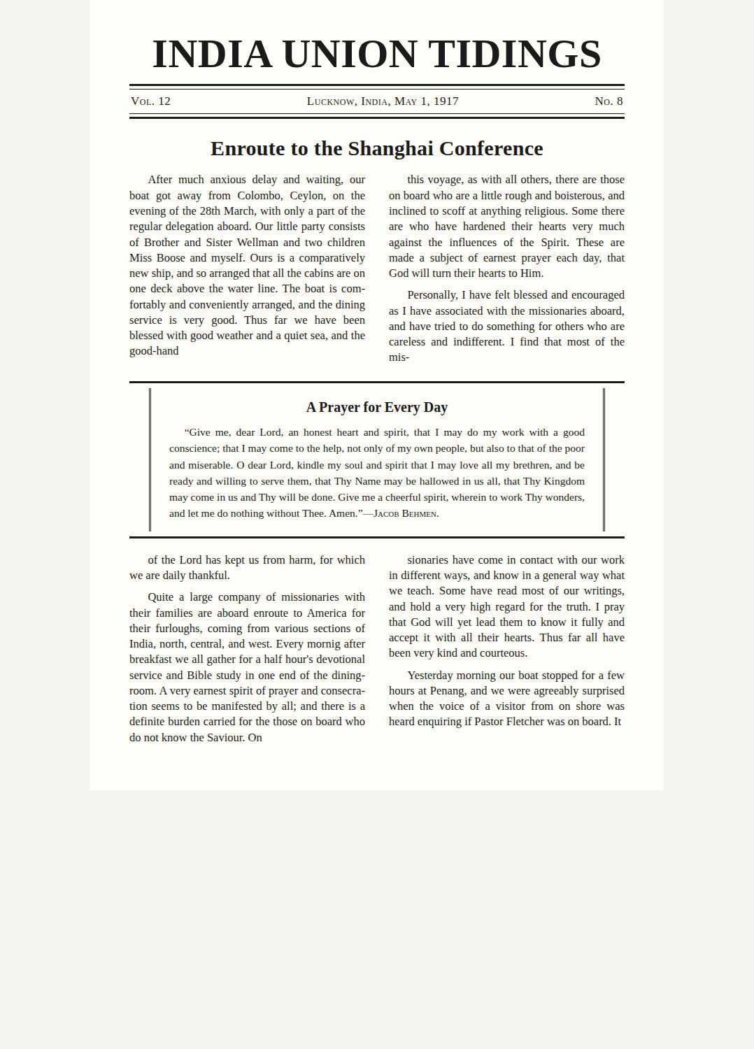India Union Tidings
Vol. 12 Lucknow, India, May 1, 1917 No. 8
Enroute to the Shanghai Conference
After much anxious delay and waiting, our boat got away from Colombo, Ceylon, on the evening of the 28th March, with only a part of the regular delegation aboard. Our little party consists of Brother and Sister Wellman and two children Miss Boose and myself. Ours is a comparatively new ship, and so arranged that all the cabins are on one deck above the water line. The boat is comfortably and conveniently arranged, and the dining service is very good. Thus far we have been blessed with good weather and a quiet sea, and the good‑hand
this voyage, as with all others, there are those on board who are a little rough and boisterous, and inclined to scoff at anything religious. Some there are who have hardened their hearts very much against the influences of the Spirit. These are made a subject of earnest prayer each day, that God will turn their hearts to Him.
Personally, I have felt blessed and encouraged as I have associated with the missionaries aboard, and have tried to do something for others who are careless and indifferent. I find that most of the mis-
A Prayer for Every Day
“Give me, dear Lord, an honest heart and spirit, that I may do my work with a good conscience; that I may come to the help, not only of my own people, but also to that of the poor and miserable. O dear Lord, kindle my soul and spirit that I may love all my brethren, and be ready and willing to serve them, that Thy Name may be hallowed in us all, that Thy Kingdom may come in us and Thy will be done. Give me a cheerful spirit, wherein to work Thy wonders, and let me do nothing without Thee. Amen.”—Jacob Behmen.
of the Lord has kept us from harm, for which we are daily thankful.
Quite a large company of missionaries with their families are aboard enroute to America for their furloughs, coming from various sections of India, north, central, and west. Every mornig after breakfast we all gather for a half hour's devotional service and Bible study in one end of the dining-room. A very earnest spirit of prayer and consecration seems to be manifested by all; and there is a definite burden carried for the those on board who do not know the Saviour. On
sionaries have come in contact with our work in different ways, and know in a general way what we teach. Some have read most of our writings, and hold a very high regard for the truth. I pray that God will yet lead them to know it fully and accept it with all their hearts. Thus far all have been very kind and courteous.
Yesterday morning our boat stopped for a few hours at Penang, and we were agreeably surprised when the voice of a visitor from on shore was heard enquiring if Pastor Fletcher was on board. It